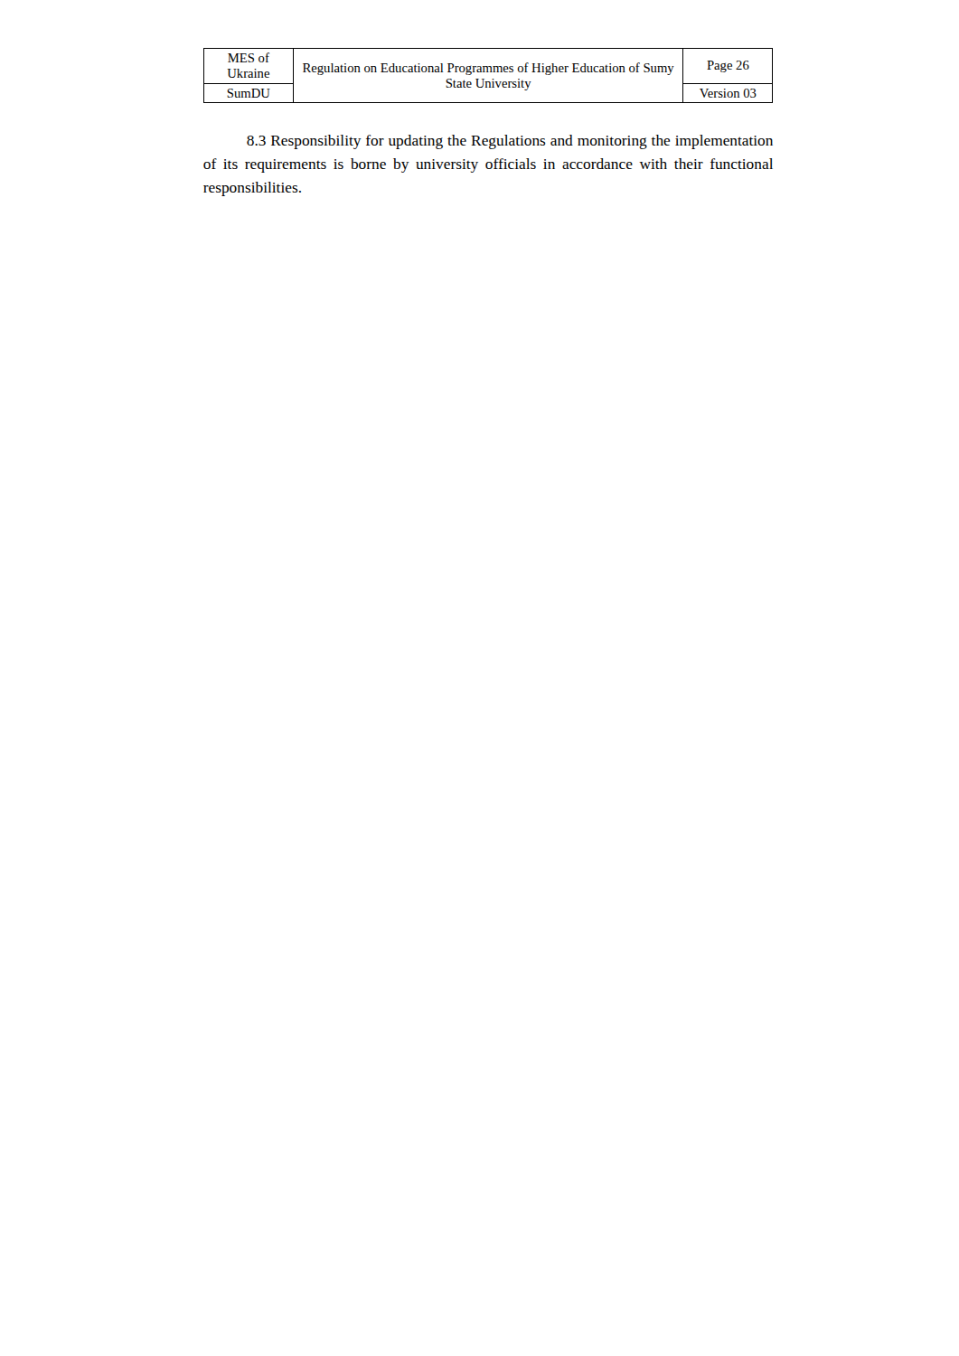| MES of Ukraine | Regulation on Educational Programmes of Higher Education of Sumy State University | Page 26 |
| SumDU | Version 03 |
8.3 Responsibility for updating the Regulations and monitoring the implementation of its requirements is borne by university officials in accordance with their functional responsibilities.